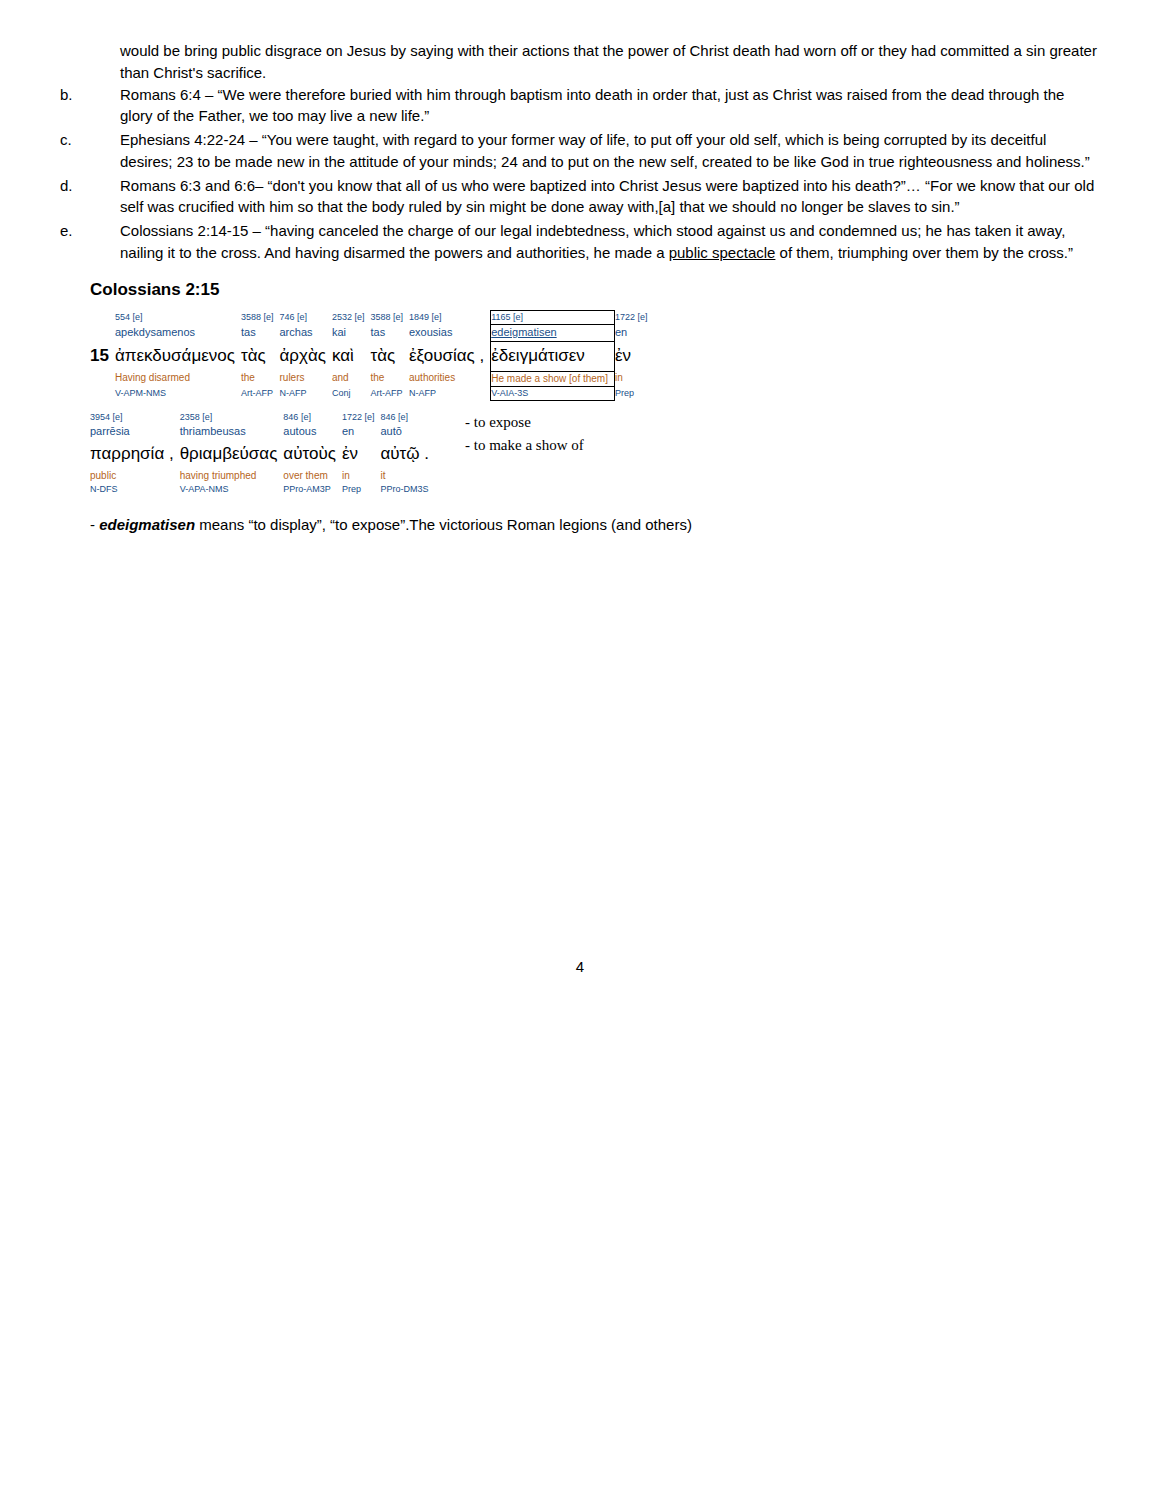would be bring public disgrace on Jesus by saying with their actions that the power of Christ death had worn off or they had committed a sin greater than Christ's sacrifice.
b. Romans 6:4 – “We were therefore buried with him through baptism into death in order that, just as Christ was raised from the dead through the glory of the Father, we too may live a new life.”
c. Ephesians 4:22-24 – “You were taught, with regard to your former way of life, to put off your old self, which is being corrupted by its deceitful desires; 23 to be made new in the attitude of your minds; 24 and to put on the new self, created to be like God in true righteousness and holiness.”
d. Romans 6:3 and 6:6– “don't you know that all of us who were baptized into Christ Jesus were baptized into his death?”… “For we know that our old self was crucified with him so that the body ruled by sin might be done away with,[a] that we should no longer be slaves to sin.”
e. Colossians 2:14-15 – “having canceled the charge of our legal indebtedness, which stood against us and condemned us; he has taken it away, nailing it to the cross. And having disarmed the powers and authorities, he made a public spectacle of them, triumphing over them by the cross.”
Colossians 2:15
| | 554 [e] | 3588 [e] | 746 [e] | 2532 [e] | 3588 [e] | 1849 [e] | 1165 [e] | 1722 [e] |
| | apekdysamenos | tas | archas | kai | tas | exousias | edeigmatisen | en |
| 15 | ἀπεκδυσάμενος | τὰς | ἀρχὰς | καὶ | τὰς | ἐξουσίας , | ἐδειγμάτισεν | ἐν |
| | Having disarmed | the | rulers | and | the | authorities | He made a show [of them] | in |
| | V-APM-NMS | Art-AFP | N-AFP | Conj | Art-AFP | N-AFP | V-AIA-3S | Prep |
| 3954 [e] | 2358 [e] | 846 [e] | 1722 [e] | 846 [e] |
| parrēsia | thriambeusas | autous | en | autō |
| παρρησία , | θριαμβεύσας | αὐτοὺς | ἐν | αὐτῷ . |
| public | having triumphed | over them | in | it |
| N-DFS | V-APA-NMS | PPro-AM3P | Prep | PPro-DM3S |
- to expose
- to make a show of
- edeigmatisen means “to display”, “to expose”.The victorious Roman legions (and others)
4